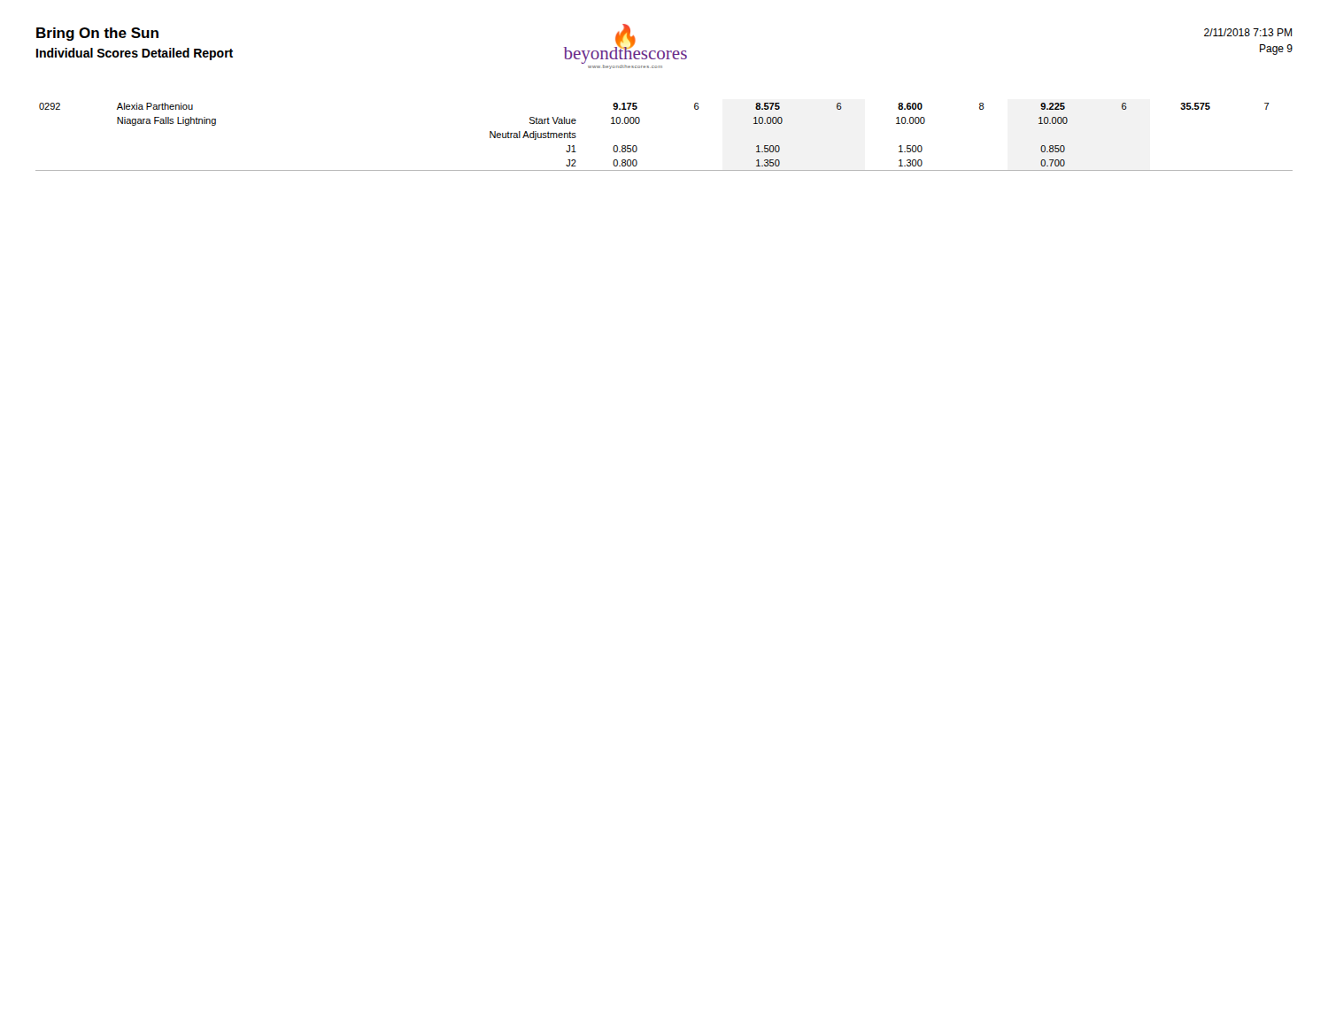Bring On the Sun
Individual Scores Detailed Report
🔥
beyondthescores
www.beyondthescores.com
2/11/2018 7:13 PM
Page 9
| 0292 | Alexia Partheniou | | 9.175 | 6 | 8.575 | 6 | 8.600 | 8 | 9.225 | 6 | 35.575 | 7 |
| | Niagara Falls Lightning | Start Value | 10.000 | | 10.000 | | 10.000 | | 10.000 | | | |
| | | Neutral Adjustments | | | | | | | | | | |
| | | J1 | 0.850 | | 1.500 | | 1.500 | | 0.850 | | | |
| | | J2 | 0.800 | | 1.350 | | 1.300 | | 0.700 | | | |